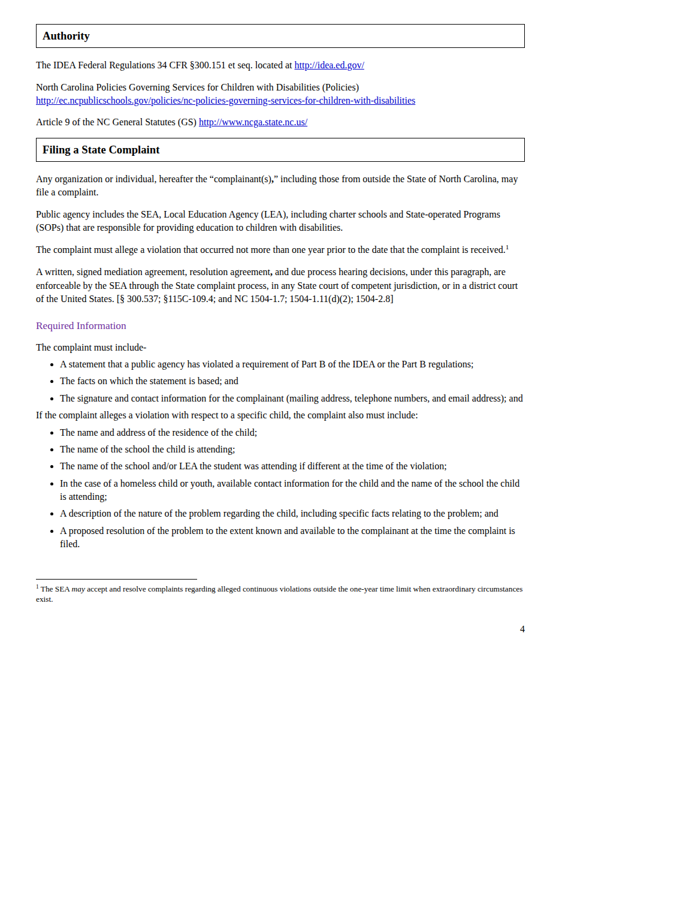Authority
The IDEA Federal Regulations 34 CFR §300.151 et seq. located at http://idea.ed.gov/
North Carolina Policies Governing Services for Children with Disabilities (Policies)
http://ec.ncpublicschools.gov/policies/nc-policies-governing-services-for-children-with-disabilities
Article 9 of the NC General Statutes (GS) http://www.ncga.state.nc.us/
Filing a State Complaint
Any organization or individual, hereafter the “complainant(s),” including those from outside the State of North Carolina, may file a complaint.
Public agency includes the SEA, Local Education Agency (LEA), including charter schools and State-operated Programs (SOPs) that are responsible for providing education to children with disabilities.
The complaint must allege a violation that occurred not more than one year prior to the date that the complaint is received.1
A written, signed mediation agreement, resolution agreement, and due process hearing decisions, under this paragraph, are enforceable by the SEA through the State complaint process, in any State court of competent jurisdiction, or in a district court of the United States. [§ 300.537; §115C-109.4; and NC 1504-1.7; 1504-1.11(d)(2); 1504-2.8]
Required Information
The complaint must include-
A statement that a public agency has violated a requirement of Part B of the IDEA or the Part B regulations;
The facts on which the statement is based; and
The signature and contact information for the complainant (mailing address, telephone numbers, and email address); and
If the complaint alleges a violation with respect to a specific child, the complaint also must include:
The name and address of the residence of the child;
The name of the school the child is attending;
The name of the school and/or LEA the student was attending if different at the time of the violation;
In the case of a homeless child or youth, available contact information for the child and the name of the school the child is attending;
A description of the nature of the problem regarding the child, including specific facts relating to the problem; and
A proposed resolution of the problem to the extent known and available to the complainant at the time the complaint is filed.
1 The SEA may accept and resolve complaints regarding alleged continuous violations outside the one-year time limit when extraordinary circumstances exist.
4